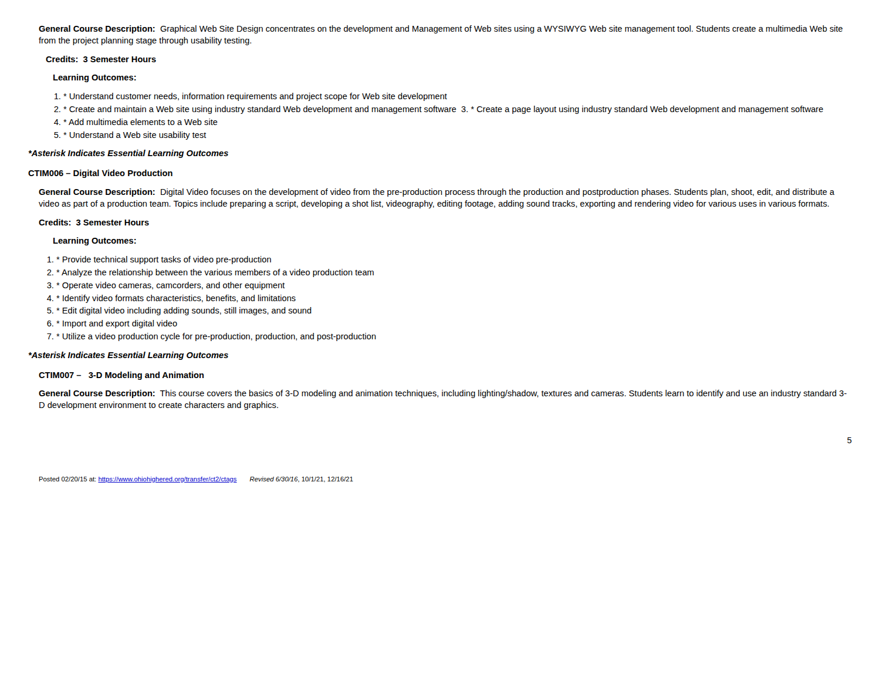General Course Description: Graphical Web Site Design concentrates on the development and Management of Web sites using a WYSIWYG Web site management tool. Students create a multimedia Web site from the project planning stage through usability testing.
Credits: 3 Semester Hours
Learning Outcomes:
* Understand customer needs, information requirements and project scope for Web site development
* Create and maintain a Web site using industry standard Web development and management software 3. * Create a page layout using industry standard Web development and management software
* Add multimedia elements to a Web site
* Understand a Web site usability test
*Asterisk Indicates Essential Learning Outcomes
CTIM006 – Digital Video Production
General Course Description: Digital Video focuses on the development of video from the pre-production process through the production and postproduction phases. Students plan, shoot, edit, and distribute a video as part of a production team. Topics include preparing a script, developing a shot list, videography, editing footage, adding sound tracks, exporting and rendering video for various uses in various formats.
Credits: 3 Semester Hours
Learning Outcomes:
* Provide technical support tasks of video pre-production
* Analyze the relationship between the various members of a video production team
* Operate video cameras, camcorders, and other equipment
* Identify video formats characteristics, benefits, and limitations
* Edit digital video including adding sounds, still images, and sound
* Import and export digital video
* Utilize a video production cycle for pre-production, production, and post-production
*Asterisk Indicates Essential Learning Outcomes
CTIM007 – 3-D Modeling and Animation
General Course Description: This course covers the basics of 3-D modeling and animation techniques, including lighting/shadow, textures and cameras. Students learn to identify and use an industry standard 3-D development environment to create characters and graphics.
5
Posted 02/20/15 at: https://www.ohiohighered.org/transfer/ct2/ctags Revised 6/30/16, 10/1/21, 12/16/21